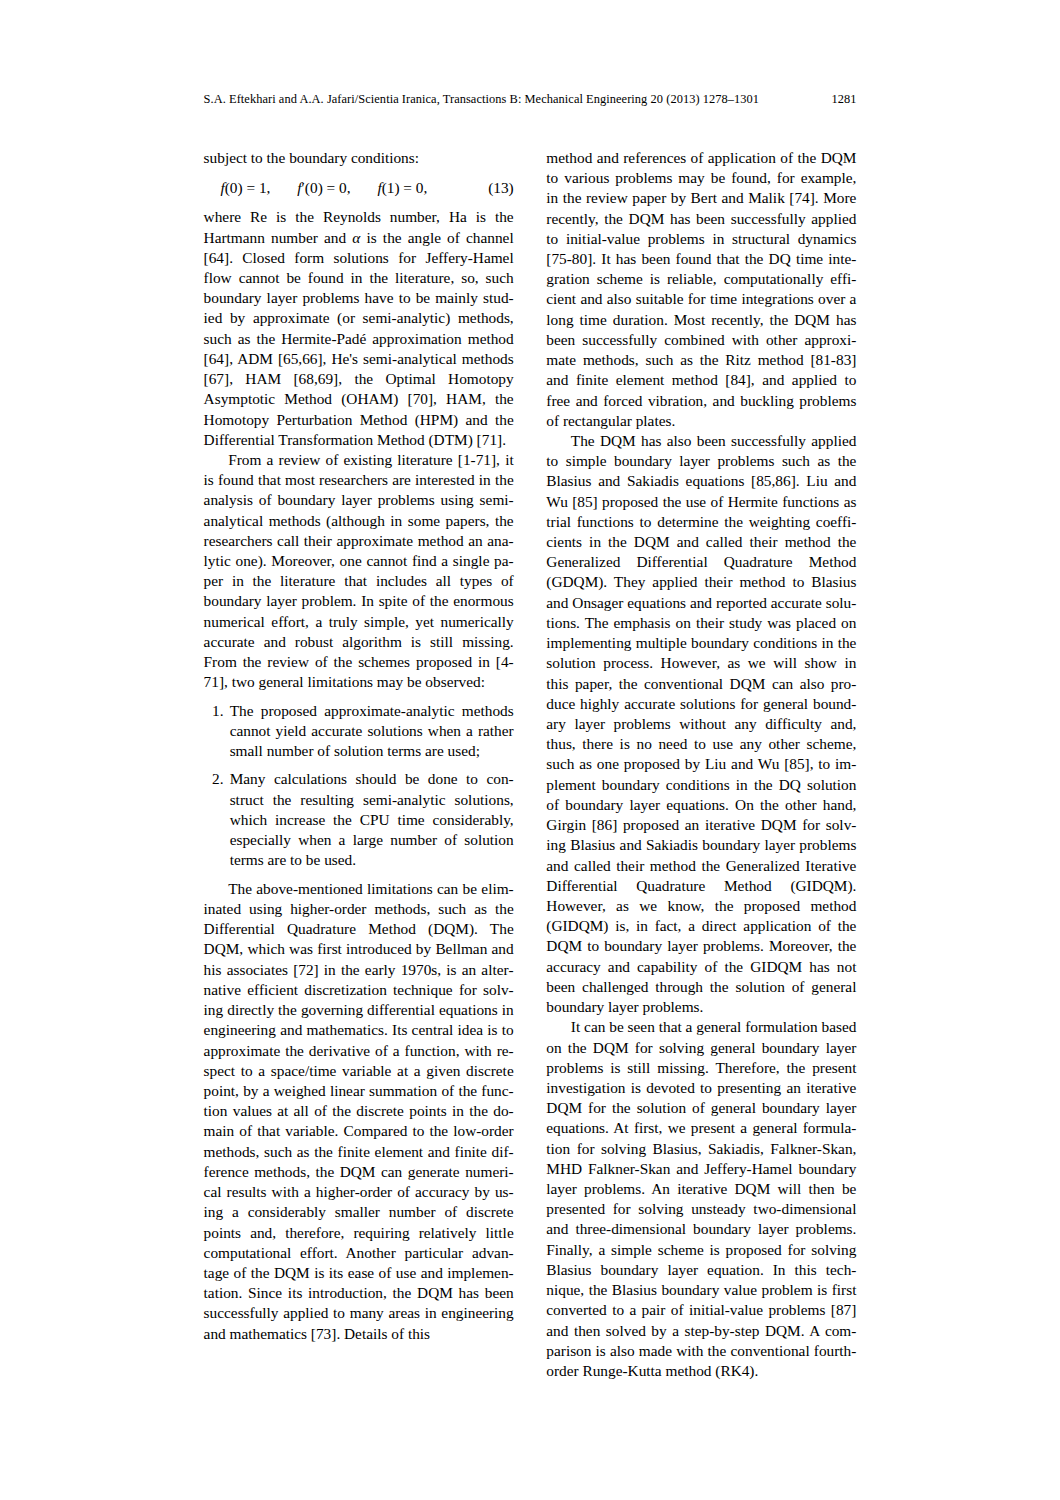S.A. Eftekhari and A.A. Jafari/Scientia Iranica, Transactions B: Mechanical Engineering 20 (2013) 1278–1301 1281
subject to the boundary conditions:
f(0) = 1, f′(0) = 0, f(1) = 0, (13)
where Re is the Reynolds number, Ha is the Hartmann number and α is the angle of channel [64]. Closed form solutions for Jeffery-Hamel flow cannot be found in the literature, so, such boundary layer problems have to be mainly studied by approximate (or semi-analytic) methods, such as the Hermite-Padé approximation method [64], ADM [65,66], He's semi-analytical methods [67], HAM [68,69], the Optimal Homotopy Asymptotic Method (OHAM) [70], HAM, the Homotopy Perturbation Method (HPM) and the Differential Transformation Method (DTM) [71].
From a review of existing literature [1-71], it is found that most researchers are interested in the analysis of boundary layer problems using semi-analytical methods (although in some papers, the researchers call their approximate method an analytic one). Moreover, one cannot find a single paper in the literature that includes all types of boundary layer problem. In spite of the enormous numerical effort, a truly simple, yet numerically accurate and robust algorithm is still missing. From the review of the schemes proposed in [4-71], two general limitations may be observed:
The proposed approximate-analytic methods cannot yield accurate solutions when a rather small number of solution terms are used;
Many calculations should be done to construct the resulting semi-analytic solutions, which increase the CPU time considerably, especially when a large number of solution terms are to be used.
The above-mentioned limitations can be eliminated using higher-order methods, such as the Differential Quadrature Method (DQM). The DQM, which was first introduced by Bellman and his associates [72] in the early 1970s, is an alternative efficient discretization technique for solving directly the governing differential equations in engineering and mathematics. Its central idea is to approximate the derivative of a function, with respect to a space/time variable at a given discrete point, by a weighed linear summation of the function values at all of the discrete points in the domain of that variable. Compared to the low-order methods, such as the finite element and finite difference methods, the DQM can generate numerical results with a higher-order of accuracy by using a considerably smaller number of discrete points and, therefore, requiring relatively little computational effort. Another particular advantage of the DQM is its ease of use and implementation. Since its introduction, the DQM has been successfully applied to many areas in engineering and mathematics [73]. Details of this
method and references of application of the DQM to various problems may be found, for example, in the review paper by Bert and Malik [74]. More recently, the DQM has been successfully applied to initial-value problems in structural dynamics [75-80]. It has been found that the DQ time integration scheme is reliable, computationally efficient and also suitable for time integrations over a long time duration. Most recently, the DQM has been successfully combined with other approximate methods, such as the Ritz method [81-83] and finite element method [84], and applied to free and forced vibration, and buckling problems of rectangular plates.
The DQM has also been successfully applied to simple boundary layer problems such as the Blasius and Sakiadis equations [85,86]. Liu and Wu [85] proposed the use of Hermite functions as trial functions to determine the weighting coefficients in the DQM and called their method the Generalized Differential Quadrature Method (GDQM). They applied their method to Blasius and Onsager equations and reported accurate solutions. The emphasis on their study was placed on implementing multiple boundary conditions in the solution process. However, as we will show in this paper, the conventional DQM can also produce highly accurate solutions for general boundary layer problems without any difficulty and, thus, there is no need to use any other scheme, such as one proposed by Liu and Wu [85], to implement boundary conditions in the DQ solution of boundary layer equations. On the other hand, Girgin [86] proposed an iterative DQM for solving Blasius and Sakiadis boundary layer problems and called their method the Generalized Iterative Differential Quadrature Method (GIDQM). However, as we know, the proposed method (GIDQM) is, in fact, a direct application of the DQM to boundary layer problems. Moreover, the accuracy and capability of the GIDQM has not been challenged through the solution of general boundary layer problems.
It can be seen that a general formulation based on the DQM for solving general boundary layer problems is still missing. Therefore, the present investigation is devoted to presenting an iterative DQM for the solution of general boundary layer equations. At first, we present a general formulation for solving Blasius, Sakiadis, Falkner-Skan, MHD Falkner-Skan and Jeffery-Hamel boundary layer problems. An iterative DQM will then be presented for solving unsteady two-dimensional and three-dimensional boundary layer problems. Finally, a simple scheme is proposed for solving Blasius boundary layer equation. In this technique, the Blasius boundary value problem is first converted to a pair of initial-value problems [87] and then solved by a step-by-step DQM. A comparison is also made with the conventional fourth-order Runge-Kutta method (RK4).